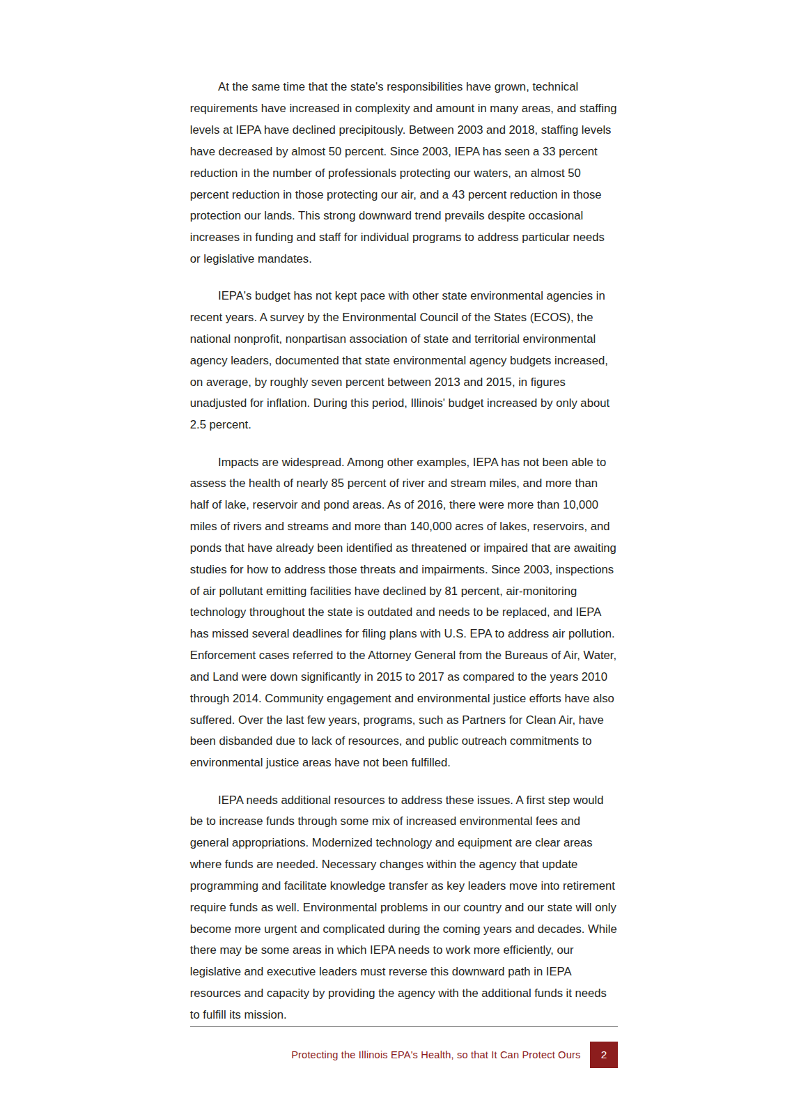At the same time that the state's responsibilities have grown, technical requirements have increased in complexity and amount in many areas, and staffing levels at IEPA have declined precipitously. Between 2003 and 2018, staffing levels have decreased by almost 50 percent. Since 2003, IEPA has seen a 33 percent reduction in the number of professionals protecting our waters, an almost 50 percent reduction in those protecting our air, and a 43 percent reduction in those protection our lands. This strong downward trend prevails despite occasional increases in funding and staff for individual programs to address particular needs or legislative mandates.
IEPA's budget has not kept pace with other state environmental agencies in recent years. A survey by the Environmental Council of the States (ECOS), the national nonprofit, nonpartisan association of state and territorial environmental agency leaders, documented that state environmental agency budgets increased, on average, by roughly seven percent between 2013 and 2015, in figures unadjusted for inflation. During this period, Illinois' budget increased by only about 2.5 percent.
Impacts are widespread. Among other examples, IEPA has not been able to assess the health of nearly 85 percent of river and stream miles, and more than half of lake, reservoir and pond areas. As of 2016, there were more than 10,000 miles of rivers and streams and more than 140,000 acres of lakes, reservoirs, and ponds that have already been identified as threatened or impaired that are awaiting studies for how to address those threats and impairments. Since 2003, inspections of air pollutant emitting facilities have declined by 81 percent, air-monitoring technology throughout the state is outdated and needs to be replaced, and IEPA has missed several deadlines for filing plans with U.S. EPA to address air pollution. Enforcement cases referred to the Attorney General from the Bureaus of Air, Water, and Land were down significantly in 2015 to 2017 as compared to the years 2010 through 2014. Community engagement and environmental justice efforts have also suffered. Over the last few years, programs, such as Partners for Clean Air, have been disbanded due to lack of resources, and public outreach commitments to environmental justice areas have not been fulfilled.
IEPA needs additional resources to address these issues. A first step would be to increase funds through some mix of increased environmental fees and general appropriations. Modernized technology and equipment are clear areas where funds are needed. Necessary changes within the agency that update programming and facilitate knowledge transfer as key leaders move into retirement require funds as well. Environmental problems in our country and our state will only become more urgent and complicated during the coming years and decades. While there may be some areas in which IEPA needs to work more efficiently, our legislative and executive leaders must reverse this downward path in IEPA resources and capacity by providing the agency with the additional funds it needs to fulfill its mission.
Protecting the Illinois EPA's Health, so that It Can Protect Ours
2